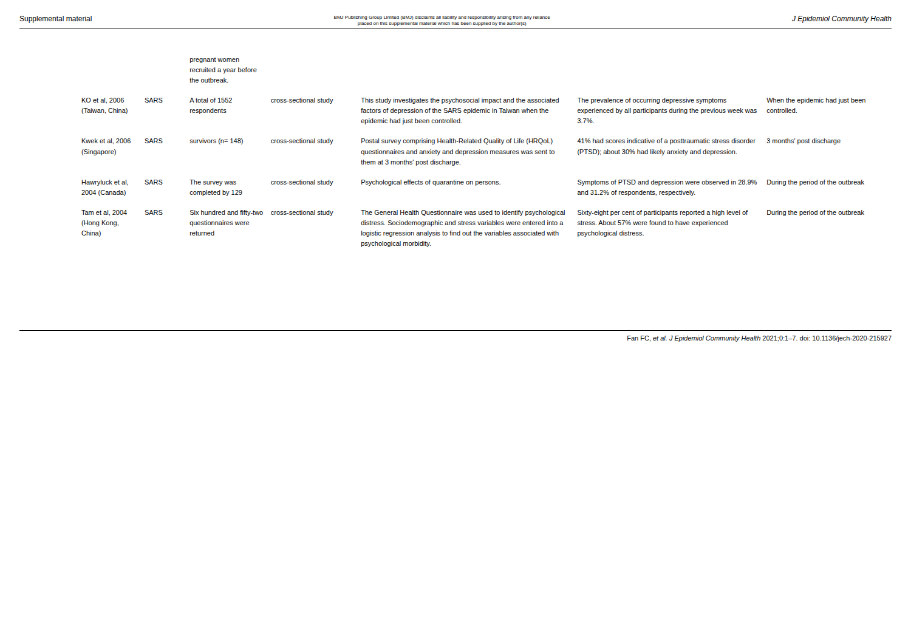Supplemental material
BMJ Publishing Group Limited (BMJ) disclaims all liability and responsibility arising from any reliance
placed on this supplemental material which has been supplied by the author(s)
J Epidemiol Community Health
| | | pregnant women recruited a year before the outbreak. | | | | |
| KO et al, 2006 (Taiwan, China) | SARS | A total of 1552 respondents | cross-sectional study | This study investigates the psychosocial impact and the associated factors of depression of the SARS epidemic in Taiwan when the epidemic had just been controlled. | The prevalence of occurring depressive symptoms experienced by all participants during the previous week was 3.7%. | When the epidemic had just been controlled. |
| Kwek et al, 2006 (Singapore) | SARS | survivors (n= 148) | cross-sectional study | Postal survey comprising Health-Related Quality of Life (HRQoL) questionnaires and anxiety and depression measures was sent to them at 3 months' post discharge. | 41% had scores indicative of a posttraumatic stress disorder (PTSD); about 30% had likely anxiety and depression. | 3 months' post discharge |
| Hawryluck et al, 2004 (Canada) | SARS | The survey was completed by 129 | cross-sectional study | Psychological effects of quarantine on persons. | Symptoms of PTSD and depression were observed in 28.9% and 31.2% of respondents, respectively. | During the period of the outbreak |
| Tam et al, 2004 (Hong Kong, China) | SARS | Six hundred and fifty-two questionnaires were returned | cross-sectional study | The General Health Questionnaire was used to identify psychological distress. Sociodemographic and stress variables were entered into a logistic regression analysis to find out the variables associated with psychological morbidity. | Sixty-eight per cent of participants reported a high level of stress. About 57% were found to have experienced psychological distress. | During the period of the outbreak |
Fan FC, et al. J Epidemiol Community Health 2021;0:1–7. doi: 10.1136/jech-2020-215927